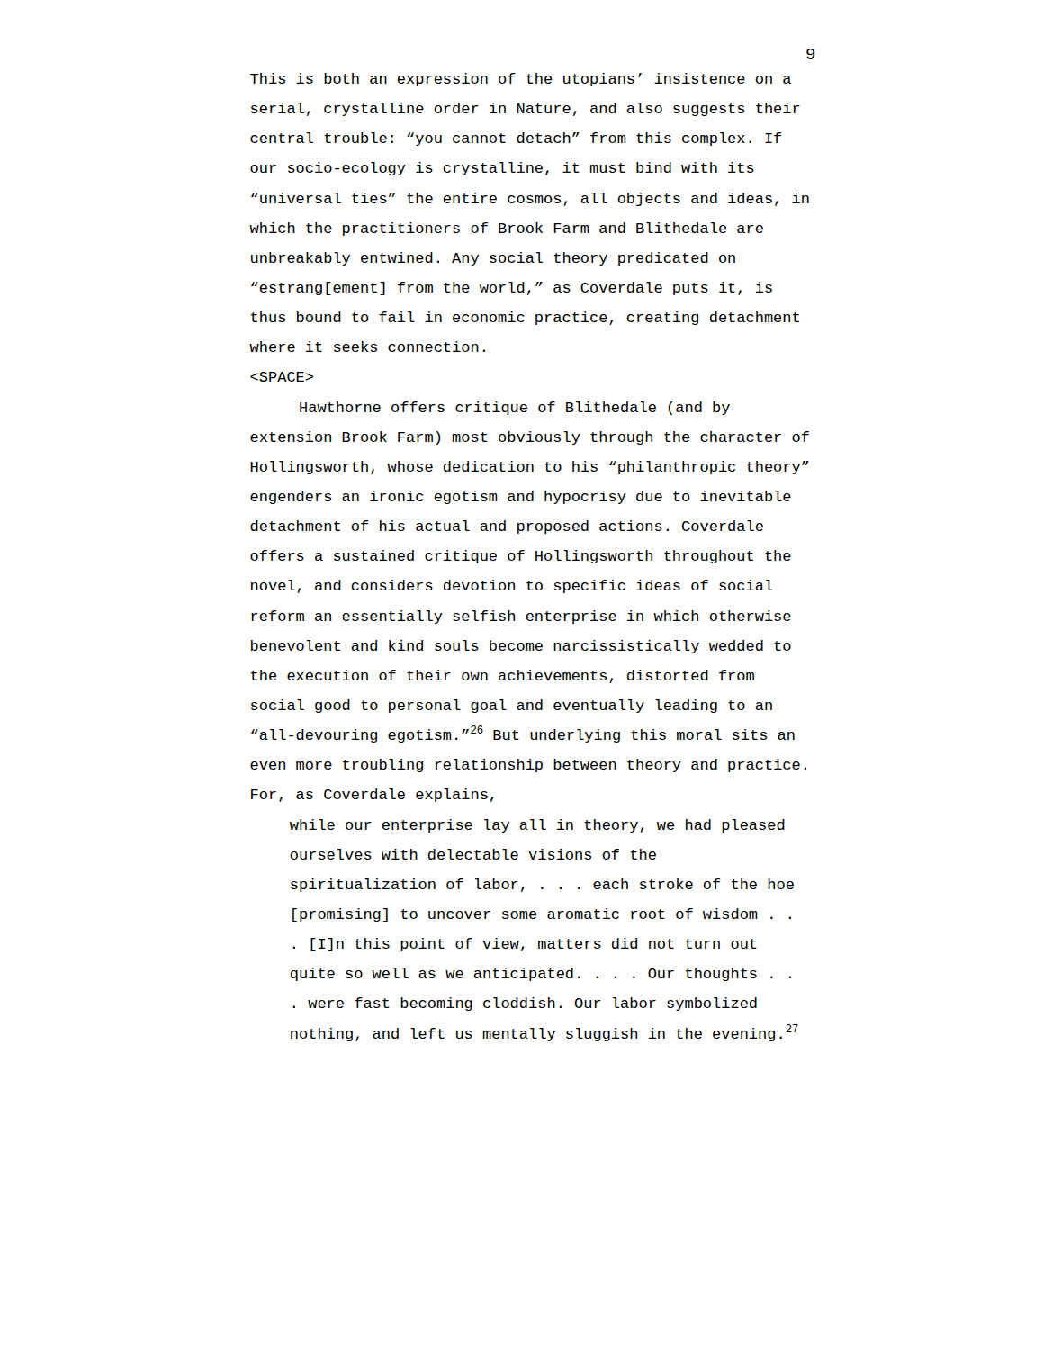9
This is both an expression of the utopians’ insistence on a serial, crystalline order in Nature, and also suggests their central trouble: “you cannot detach” from this complex. If our socio-ecology is crystalline, it must bind with its “universal ties” the entire cosmos, all objects and ideas, in which the practitioners of Brook Farm and Blithedale are unbreakably entwined. Any social theory predicated on “estrang[ement] from the world,” as Coverdale puts it, is thus bound to fail in economic practice, creating detachment where it seeks connection.
<SPACE>
Hawthorne offers critique of Blithedale (and by extension Brook Farm) most obviously through the character of Hollingsworth, whose dedication to his “philanthropic theory” engenders an ironic egotism and hypocrisy due to inevitable detachment of his actual and proposed actions. Coverdale offers a sustained critique of Hollingsworth throughout the novel, and considers devotion to specific ideas of social reform an essentially selfish enterprise in which otherwise benevolent and kind souls become narcissistically wedded to the execution of their own achievements, distorted from social good to personal goal and eventually leading to an “all-devouring egotism.”26 But underlying this moral sits an even more troubling relationship between theory and practice. For, as Coverdale explains,
while our enterprise lay all in theory, we had pleased ourselves with delectable visions of the spiritualization of labor, . . . each stroke of the hoe [promising] to uncover some aromatic root of wisdom . . . [I]n this point of view, matters did not turn out quite so well as we anticipated. . . . Our thoughts . . . were fast becoming cloddish. Our labor symbolized nothing, and left us mentally sluggish in the evening.27